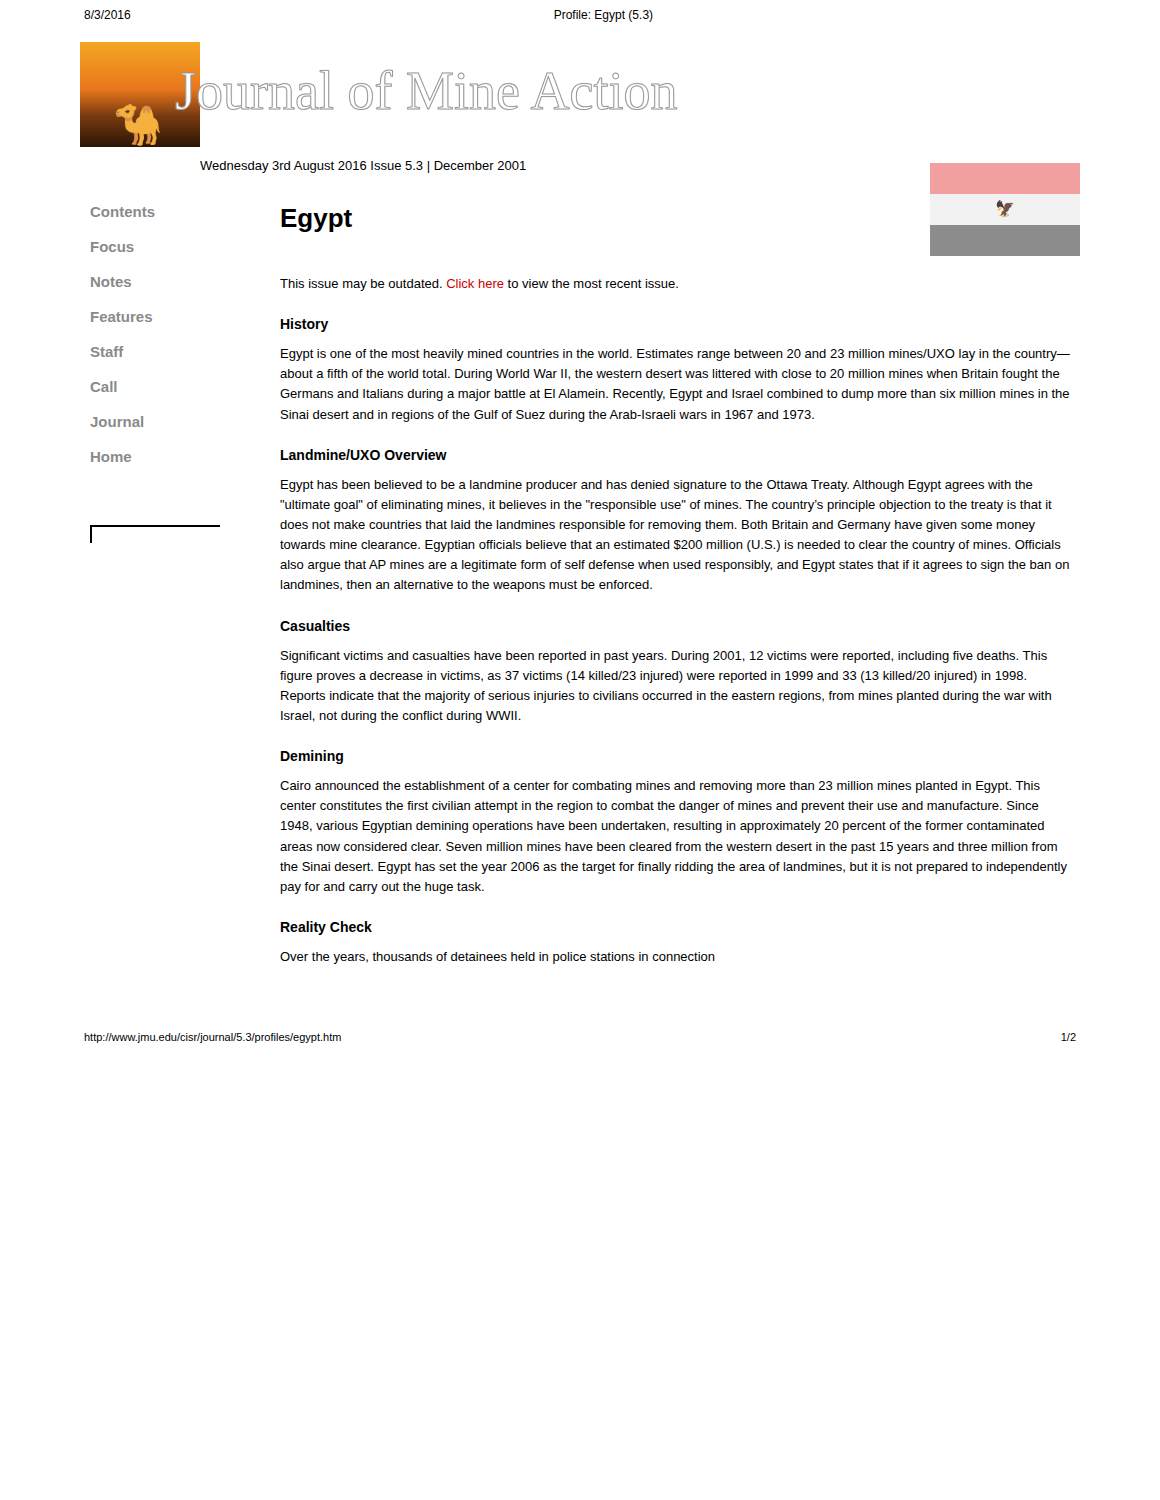8/3/2016
Profile: Egypt (5.3)
🐪
Journal of Mine Action
Wednesday 3rd August 2016 Issue 5.3 | December 2001
Contents
Focus
Notes
Features
Staff
Call
Journal
Home
🦅
Egypt
This issue may be outdated. Click here to view the most recent issue.
History
Egypt is one of the most heavily mined countries in the world. Estimates range between 20 and 23 million mines/UXO lay in the country—about a fifth of the world total. During World War II, the western desert was littered with close to 20 million mines when Britain fought the Germans and Italians during a major battle at El Alamein. Recently, Egypt and Israel combined to dump more than six million mines in the Sinai desert and in regions of the Gulf of Suez during the Arab-Israeli wars in 1967 and 1973.
Landmine/UXO Overview
Egypt has been believed to be a landmine producer and has denied signature to the Ottawa Treaty. Although Egypt agrees with the "ultimate goal" of eliminating mines, it believes in the "responsible use" of mines. The country’s principle objection to the treaty is that it does not make countries that laid the landmines responsible for removing them. Both Britain and Germany have given some money towards mine clearance. Egyptian officials believe that an estimated $200 million (U.S.) is needed to clear the country of mines. Officials also argue that AP mines are a legitimate form of self defense when used responsibly, and Egypt states that if it agrees to sign the ban on landmines, then an alternative to the weapons must be enforced.
Casualties
Significant victims and casualties have been reported in past years. During 2001, 12 victims were reported, including five deaths. This figure proves a decrease in victims, as 37 victims (14 killed/23 injured) were reported in 1999 and 33 (13 killed/20 injured) in 1998. Reports indicate that the majority of serious injuries to civilians occurred in the eastern regions, from mines planted during the war with Israel, not during the conflict during WWII.
Demining
Cairo announced the establishment of a center for combating mines and removing more than 23 million mines planted in Egypt. This center constitutes the first civilian attempt in the region to combat the danger of mines and prevent their use and manufacture. Since 1948, various Egyptian demining operations have been undertaken, resulting in approximately 20 percent of the former contaminated areas now considered clear. Seven million mines have been cleared from the western desert in the past 15 years and three million from the Sinai desert. Egypt has set the year 2006 as the target for finally ridding the area of landmines, but it is not prepared to independently pay for and carry out the huge task.
Reality Check
Over the years, thousands of detainees held in police stations in connection
http://www.jmu.edu/cisr/journal/5.3/profiles/egypt.htm
1/2